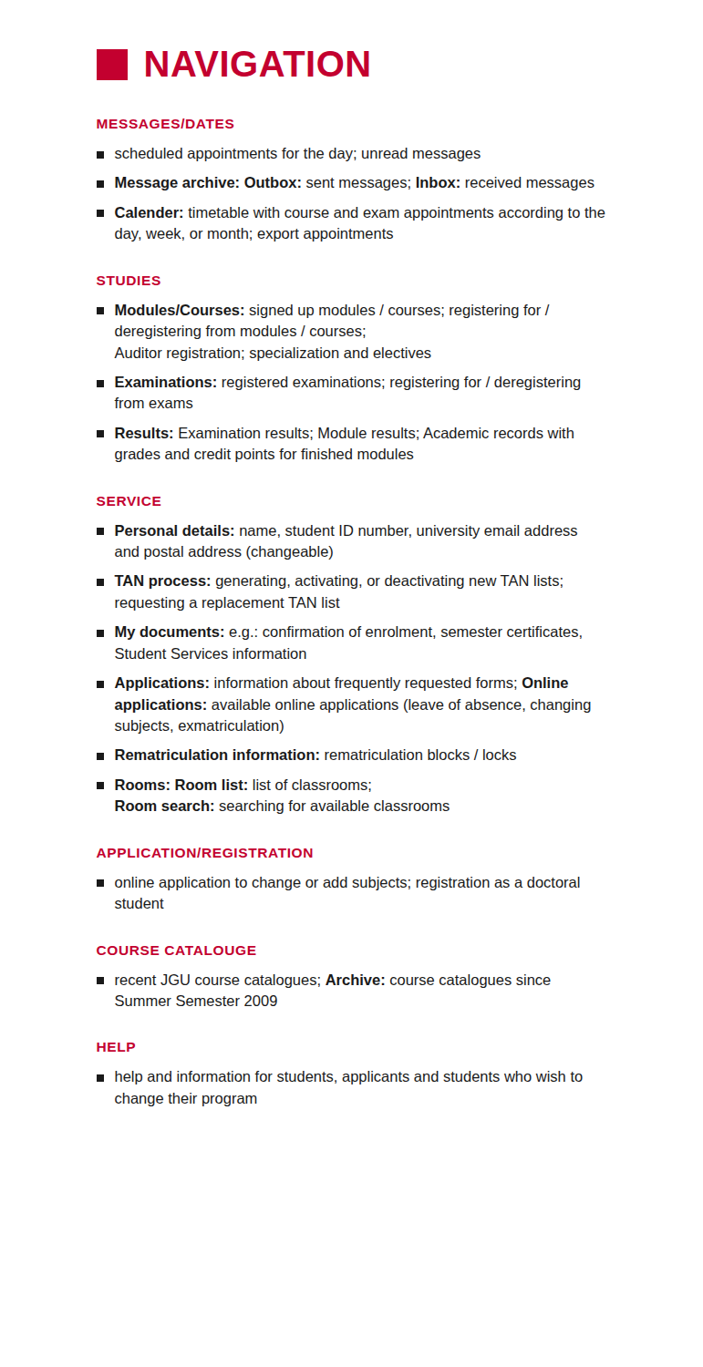NAVIGATION
Messages/Dates
scheduled appointments for the day; unread messages
Message archive: Outbox: sent messages; Inbox: received messages
Calender: timetable with course and exam appointments according to the day, week, or month; export appointments
Studies
Modules/Courses: signed up modules / courses; registering for / deregistering from modules / courses;
Auditor registration; specialization and electives
Examinations: registered examinations; registering for / deregistering from exams
Results: Examination results; Module results; Academic records with grades and credit points for finished modules
Service
Personal details: name, student ID number, university email address and postal address (changeable)
TAN process: generating, activating, or deactivating new TAN lists; requesting a replacement TAN list
My documents: e.g.: confirmation of enrolment, semester certificates, Student Services information
Applications: information about frequently requested forms; Online applications: available online applications (leave of absence, changing subjects, exmatriculation)
Rematriculation information: rematriculation blocks / locks
Rooms: Room list: list of classrooms;
Room search: searching for available classrooms
Application/Registration
online application to change or add subjects; registration as a doctoral student
Course Catalouge
recent JGU course catalogues; Archive: course catalogues since Summer Semester 2009
Help
help and information for students, applicants and students who wish to change their program